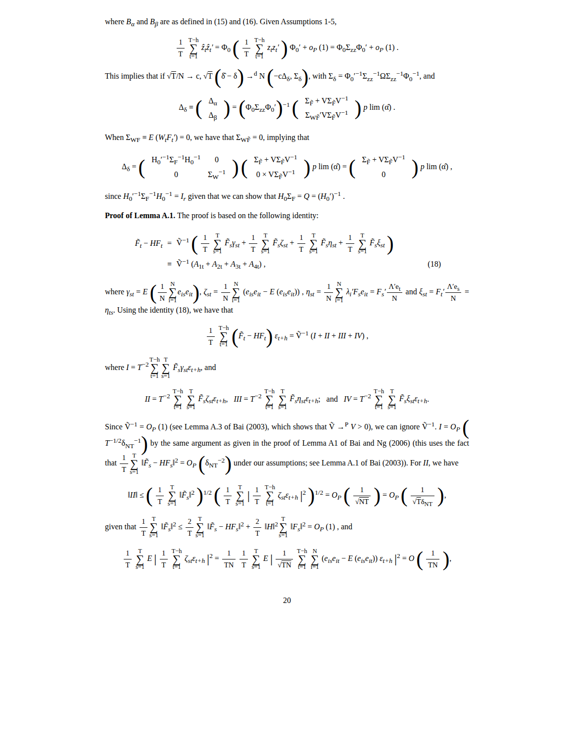where Bα and Bβ are as defined in (15) and (16). Given Assumptions 1-5,
1 T T−h∑t=1 ẑtẑt′ = Φ0 ( 1 T T−h∑t=1 ztzt′ ) Φ0′ + oP (1) = Φ0ΣzzΦ0′ + oP (1) .
This implies that if √T/N → c, √T (δ̂ − δ) →d N (−cΔδ, Σδ), with Σδ = Φ0′−1Σzz−1ΩΣzz−1Φ0−1, and
Δδ ≡ (
| Δ α |
| Δ β |
) = (Φ0ΣzzΦ0′)−1 (
| Σ F̃ + VΣ F̃ V −1 |
| Σ WF̃ ′VΣ F̃ V −1 |
) p lim (α̂) .
When ΣWF ≡ E (WtFt′) = 0, we have that ΣWF̃ = 0, implying that
Δδ = (
| H 0 ′ −1 Σ F −1 H 0 −1 | 0 |
| 0 | Σ W −1 |
) (
| Σ F̃ + VΣ F̃ V −1 |
| 0 × VΣ F̃ V −1 |
) p lim (α̂) = (
| Σ F̃ + VΣ F̃ V −1 |
| 0 |
) p lim (α̂) ,
since H0′−1ΣF−1H0−1 = Ir given that we can show that H0ΣF = Q = (H0′)−1 .
Proof of Lemma A.1. The proof is based on the following identity:
| F̃ t − HF t | = | Ṽ −1 ( 1 T T ∑ s=1 F̃ s γ st + 1 T T ∑ s=1 F̃ s ζ st + 1 T T ∑ s=1 F̃ s η st + 1 T T ∑ s=1 F̃ s ξ st ) | |
| | ≡ | Ṽ −1 ( A 1t + A 2t + A 3t + A 4t ) , | (18) |
where γst = E (1 N N∑i=1 eiseit), ζst = 1 N N∑i=1 (eiseit − E (eiseit)) , ηst = 1 N N∑i=1 λi′Fseit = Fs′Λ′et N and ξst = Ft′Λ′es N = ηts. Using the identity (18), we have that
1 T T−h∑t=1 (F̃t − HFt) εt+h = Ṽ−1 (I + II + III + IV) ,
where I = T−2T−h∑t=1 T∑s=1 F̃sγstεt+h, and
II = T−2 T−h∑t=1 T∑s=1 F̃sζstεt+h, III = T−2 T−h∑t=1 T∑s=1 F̃sηstεt+h; and IV = T−2 T−h∑t=1 T∑s=1 F̃sξstεt+h.
Since Ṽ−1 = OP (1) (see Lemma A.3 of Bai (2003), which shows that Ṽ →P V > 0), we can ignore Ṽ−1. I = OP (T−1/2δNT−1) by the same argument as given in the proof of Lemma A1 of Bai and Ng (2006) (this uses the fact that 1 T T∑s=1 ‖F̃s − HFs‖2 = OP (δNT−2) under our assumptions; see Lemma A.1 of Bai (2003)). For II, we have
‖II‖ ≤ ( 1 T T∑s=1 ‖F̃s‖2 )1/2 ( 1 T T∑s=1 | 1 T T−h∑t=1 ζstεt+h |2 )1/2 = OP ( 1√NT ) = OP ( 1√TδNT ),
given that 1 T T∑s=1 ‖F̃s‖2 ≤ 2 T T∑s=1 ‖F̃s − HFs‖2 + 2 T ‖H‖2T∑s=1 ‖Fs‖2 = OP (1) , and
1 T T∑s=1 E | 1 T T−h∑t=1 ζstεt+h |2 = 1 TN 1 T T∑s=1 E | 1√TN T−h∑t=1 N∑i=1 (eiseit − E (eiseit)) εt+h |2 = O ( 1 TN ),
20